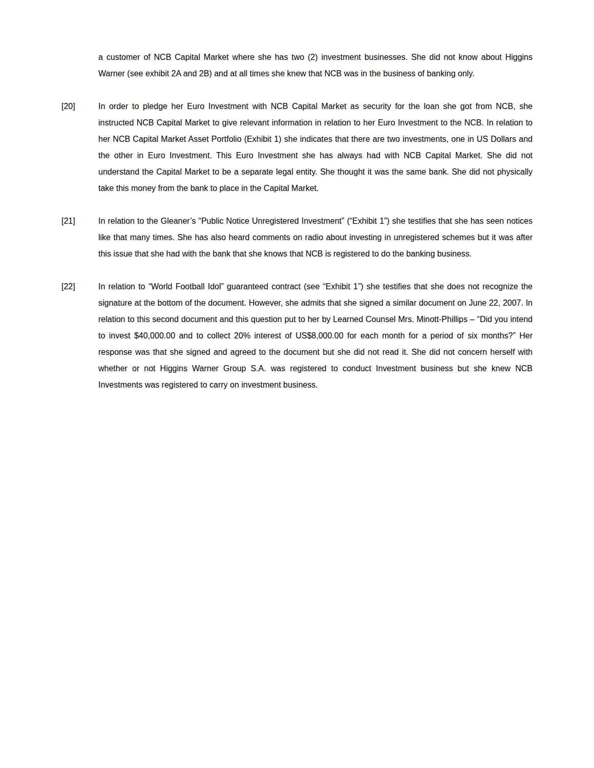a customer of NCB Capital Market where she has two (2) investment businesses. She did not know about Higgins Warner (see exhibit 2A and 2B) and at all times she knew that NCB was in the business of banking only.
[20]
In order to pledge her Euro Investment with NCB Capital Market as security for the loan she got from NCB, she instructed NCB Capital Market to give relevant information in relation to her Euro Investment to the NCB. In relation to her NCB Capital Market Asset Portfolio (Exhibit 1) she indicates that there are two investments, one in US Dollars and the other in Euro Investment. This Euro Investment she has always had with NCB Capital Market. She did not understand the Capital Market to be a separate legal entity. She thought it was the same bank. She did not physically take this money from the bank to place in the Capital Market.
[21]
In relation to the Gleaner’s “Public Notice Unregistered Investment” (“Exhibit 1”) she testifies that she has seen notices like that many times. She has also heard comments on radio about investing in unregistered schemes but it was after this issue that she had with the bank that she knows that NCB is registered to do the banking business.
[22]
In relation to “World Football Idol” guaranteed contract (see “Exhibit 1”) she testifies that she does not recognize the signature at the bottom of the document. However, she admits that she signed a similar document on June 22, 2007. In relation to this second document and this question put to her by Learned Counsel Mrs. Minott-Phillips – “Did you intend to invest $40,000.00 and to collect 20% interest of US$8,000.00 for each month for a period of six months?” Her response was that she signed and agreed to the document but she did not read it. She did not concern herself with whether or not Higgins Warner Group S.A. was registered to conduct Investment business but she knew NCB Investments was registered to carry on investment business.